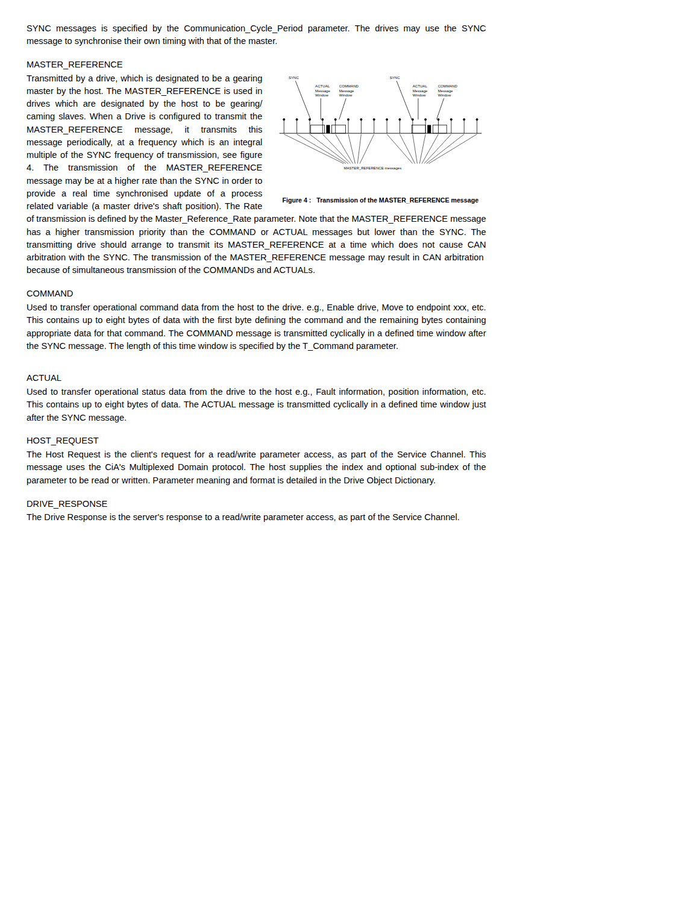SYNC messages is specified by the Communication_Cycle_Period parameter. The drives may use the SYNC message to synchronise their own timing with that of the master.
MASTER_REFERENCE
SYNC SYNC ACTUAL Message Window COMMAND Message Window ACTUAL Message Window COMMAND Message Window MASTER_REFERENCE messages
Figure 4 : Transmission of the MASTER_REFERENCE message
Transmitted by a drive, which is designated to be a gearing master by the host. The MASTER_REFERENCE is used in drives which are designated by the host to be gearing/ caming slaves. When a Drive is configured to transmit the MASTER_REFERENCE message, it transmits this message periodically, at a frequency which is an integral multiple of the SYNC frequency of transmission, see figure 4. The transmission of the MASTER_REFERENCE message may be at a higher rate than the SYNC in order to provide a real time synchronised update of a process related variable (a master drive's shaft position). The Rate of transmission is defined by the Master_Reference_Rate parameter. Note that the MASTER_REFERENCE message has a higher transmission priority than the COMMAND or ACTUAL messages but lower than the SYNC. The transmitting drive should arrange to transmit its MASTER_REFERENCE at a time which does not cause CAN arbitration with the SYNC. The transmission of the MASTER_REFERENCE message may result in CAN arbitration because of simultaneous transmission of the COMMANDs and ACTUALs.
COMMAND
Used to transfer operational command data from the host to the drive. e.g., Enable drive, Move to endpoint xxx, etc. This contains up to eight bytes of data with the first byte defining the command and the remaining bytes containing appropriate data for that command. The COMMAND message is transmitted cyclically in a defined time window after the SYNC message. The length of this time window is specified by the T_Command parameter.
ACTUAL
Used to transfer operational status data from the drive to the host e.g., Fault information, position information, etc. This contains up to eight bytes of data. The ACTUAL message is transmitted cyclically in a defined time window just after the SYNC message.
HOST_REQUEST
The Host Request is the client's request for a read/write parameter access, as part of the Service Channel. This message uses the CiA's Multiplexed Domain protocol. The host supplies the index and optional sub-index of the parameter to be read or written. Parameter meaning and format is detailed in the Drive Object Dictionary.
DRIVE_RESPONSE
The Drive Response is the server's response to a read/write parameter access, as part of the Service Channel.